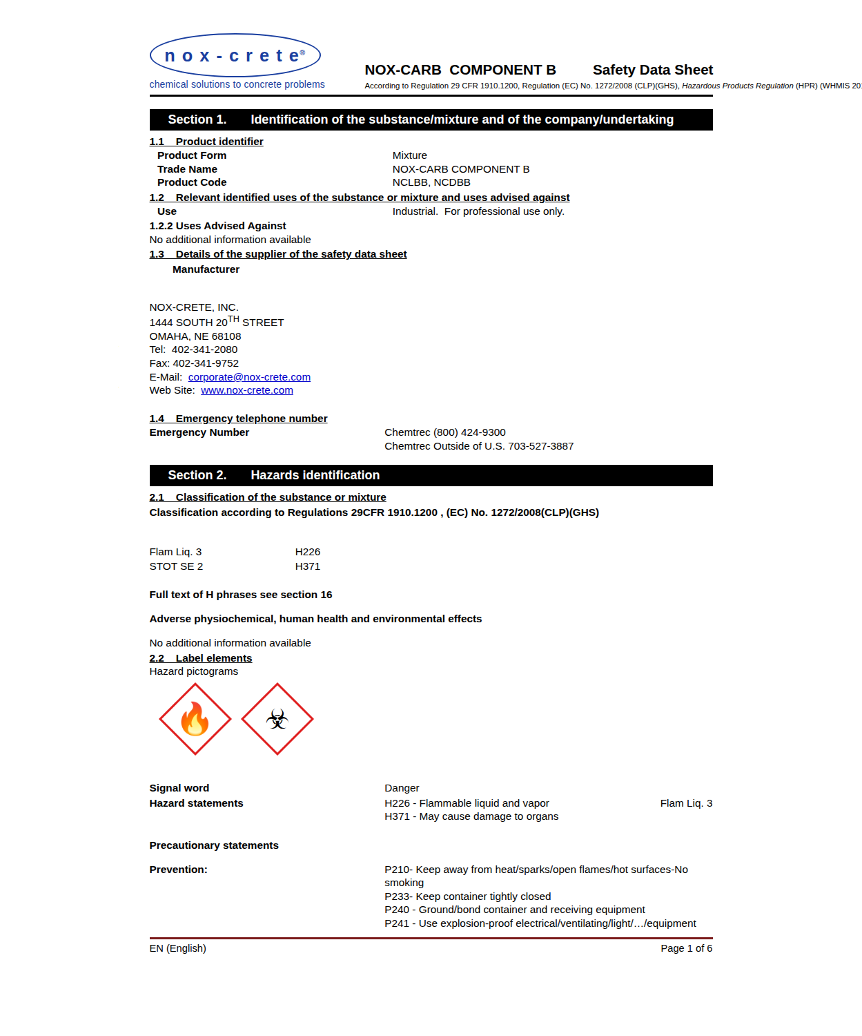n o x - c r e t e®
chemical solutions to concrete problems
NOX-CARB COMPONENT BSafety Data Sheet
According to Regulation 29 CFR 1910.1200, Regulation (EC) No. 1272/2008 (CLP)(GHS), Hazardous Products Regulation (HPR) (WHMIS 2015)
Section 1. Identification of the substance/mixture and of the company/undertaking
1.1 Product identifier
Product Form
Mixture
Trade Name
NOX-CARB COMPONENT B
Product Code
NCLBB, NCDBB
1.2 Relevant identified uses of the substance or mixture and uses advised against
Use
Industrial. For professional use only.
1.2.2 Uses Advised Against
No additional information available
1.3 Details of the supplier of the safety data sheet
Manufacturer
NOX-CRETE, INC.
1444 SOUTH 20TH STREET
OMAHA, NE 68108
Tel: 402-341-2080
Fax: 402-341-9752
E-Mail: corporate@nox-crete.com
Web Site: www.nox-crete.com
1.4 Emergency telephone number
Emergency Number
Chemtrec (800) 424-9300
Chemtrec Outside of U.S. 703-527-3887
Section 2. Hazards identification
2.1 Classification of the substance or mixture
Classification according to Regulations 29CFR 1910.1200 , (EC) No. 1272/2008(CLP)(GHS)
Flam Liq. 3
H226
STOT SE 2
H371
Full text of H phrases see section 16
Adverse physiochemical, human health and environmental effects
No additional information available
2.2 Label elements
Hazard pictograms
🔥
☣
Signal word
Danger
Hazard statements
H226 - Flammable liquid and vaporFlam Liq. 3
H371 - May cause damage to organs
Precautionary statements
Prevention:
P210- Keep away from heat/sparks/open flames/hot surfaces-No
smoking
P233- Keep container tightly closed
P240 - Ground/bond container and receiving equipment
P241 - Use explosion-proof electrical/ventilating/light/…/equipment
EN (English)
Page 1 of 6